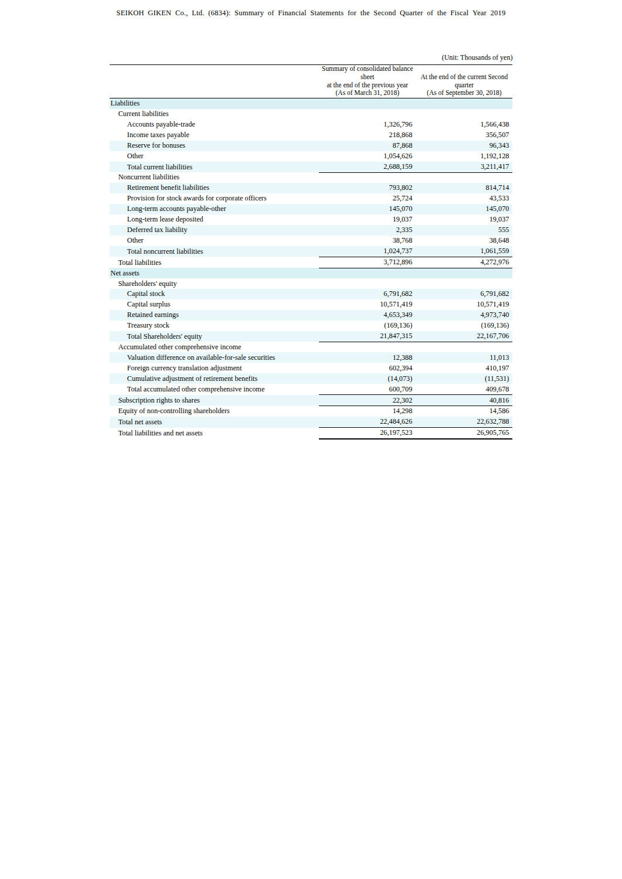SEIKOH GIKEN Co., Ltd. (6834): Summary of Financial Statements for the Second Quarter of the Fiscal Year 2019
(Unit: Thousands of yen)
| | Summary of consolidated balance sheet at the end of the previous year (As of March 31, 2018) | At the end of the current Second quarter (As of September 30, 2018) |
| --- | --- | --- |
| Liabilities | | |
| Current liabilities | | |
| Accounts payable-trade | 1,326,796 | 1,566,438 |
| Income taxes payable | 218,868 | 356,507 |
| Reserve for bonuses | 87,868 | 96,343 |
| Other | 1,054,626 | 1,192,128 |
| Total current liabilities | 2,688,159 | 3,211,417 |
| Noncurrent liabilities | | |
| Retirement benefit liabilities | 793,802 | 814,714 |
| Provision for stock awards for corporate officers | 25,724 | 43,533 |
| Long-term accounts payable-other | 145,070 | 145,070 |
| Long-term lease deposited | 19,037 | 19,037 |
| Deferred tax liability | 2,335 | 555 |
| Other | 38,768 | 38,648 |
| Total noncurrent liabilities | 1,024,737 | 1,061,559 |
| Total liabilities | 3,712,896 | 4,272,976 |
| Net assets | | |
| Shareholders' equity | | |
| Capital stock | 6,791,682 | 6,791,682 |
| Capital surplus | 10,571,419 | 10,571,419 |
| Retained earnings | 4,653,349 | 4,973,740 |
| Treasury stock | (169,136) | (169,136) |
| Total Shareholders' equity | 21,847,315 | 22,167,706 |
| Accumulated other comprehensive income | | |
| Valuation difference on available-for-sale securities | 12,388 | 11,013 |
| Foreign currency translation adjustment | 602,394 | 410,197 |
| Cumulative adjustment of retirement benefits | (14,073) | (11,531) |
| Total accumulated other comprehensive income | 600,709 | 409,678 |
| Subscription rights to shares | 22,302 | 40,816 |
| Equity of non-controlling shareholders | 14,298 | 14,586 |
| Total net assets | 22,484,626 | 22,632,788 |
| Total liabilities and net assets | 26,197,523 | 26,905,765 |